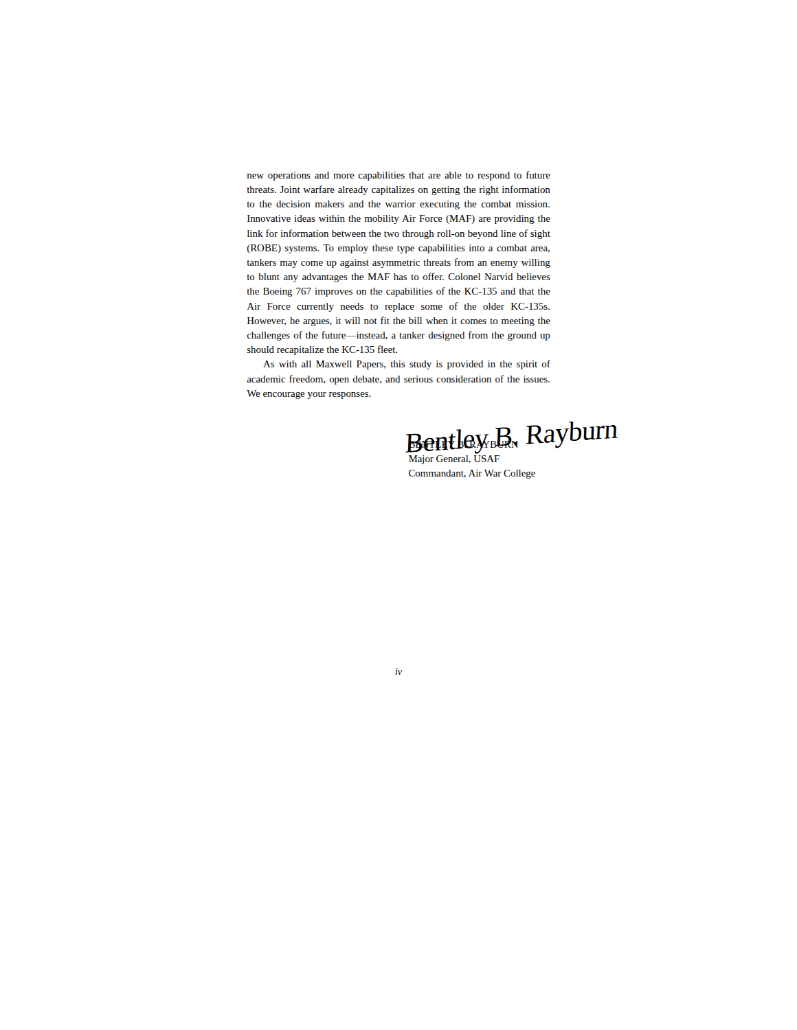new operations and more capabilities that are able to respond to future threats. Joint warfare already capitalizes on getting the right information to the decision makers and the warrior executing the combat mission. Innovative ideas within the mobility Air Force (MAF) are providing the link for information between the two through roll-on beyond line of sight (ROBE) systems. To employ these type capabilities into a combat area, tankers may come up against asymmetric threats from an enemy willing to blunt any advantages the MAF has to offer. Colonel Narvid believes the Boeing 767 improves on the capabilities of the KC-135 and that the Air Force currently needs to replace some of the older KC-135s. However, he argues, it will not fit the bill when it comes to meeting the challenges of the future—instead, a tanker designed from the ground up should recapitalize the KC-135 fleet.
As with all Maxwell Papers, this study is provided in the spirit of academic freedom, open debate, and serious consideration of the issues. We encourage your responses.
Bentley B. Rayburn
BENTLEY B. RAYBURN
Major General, USAF
Commandant, Air War College
iv